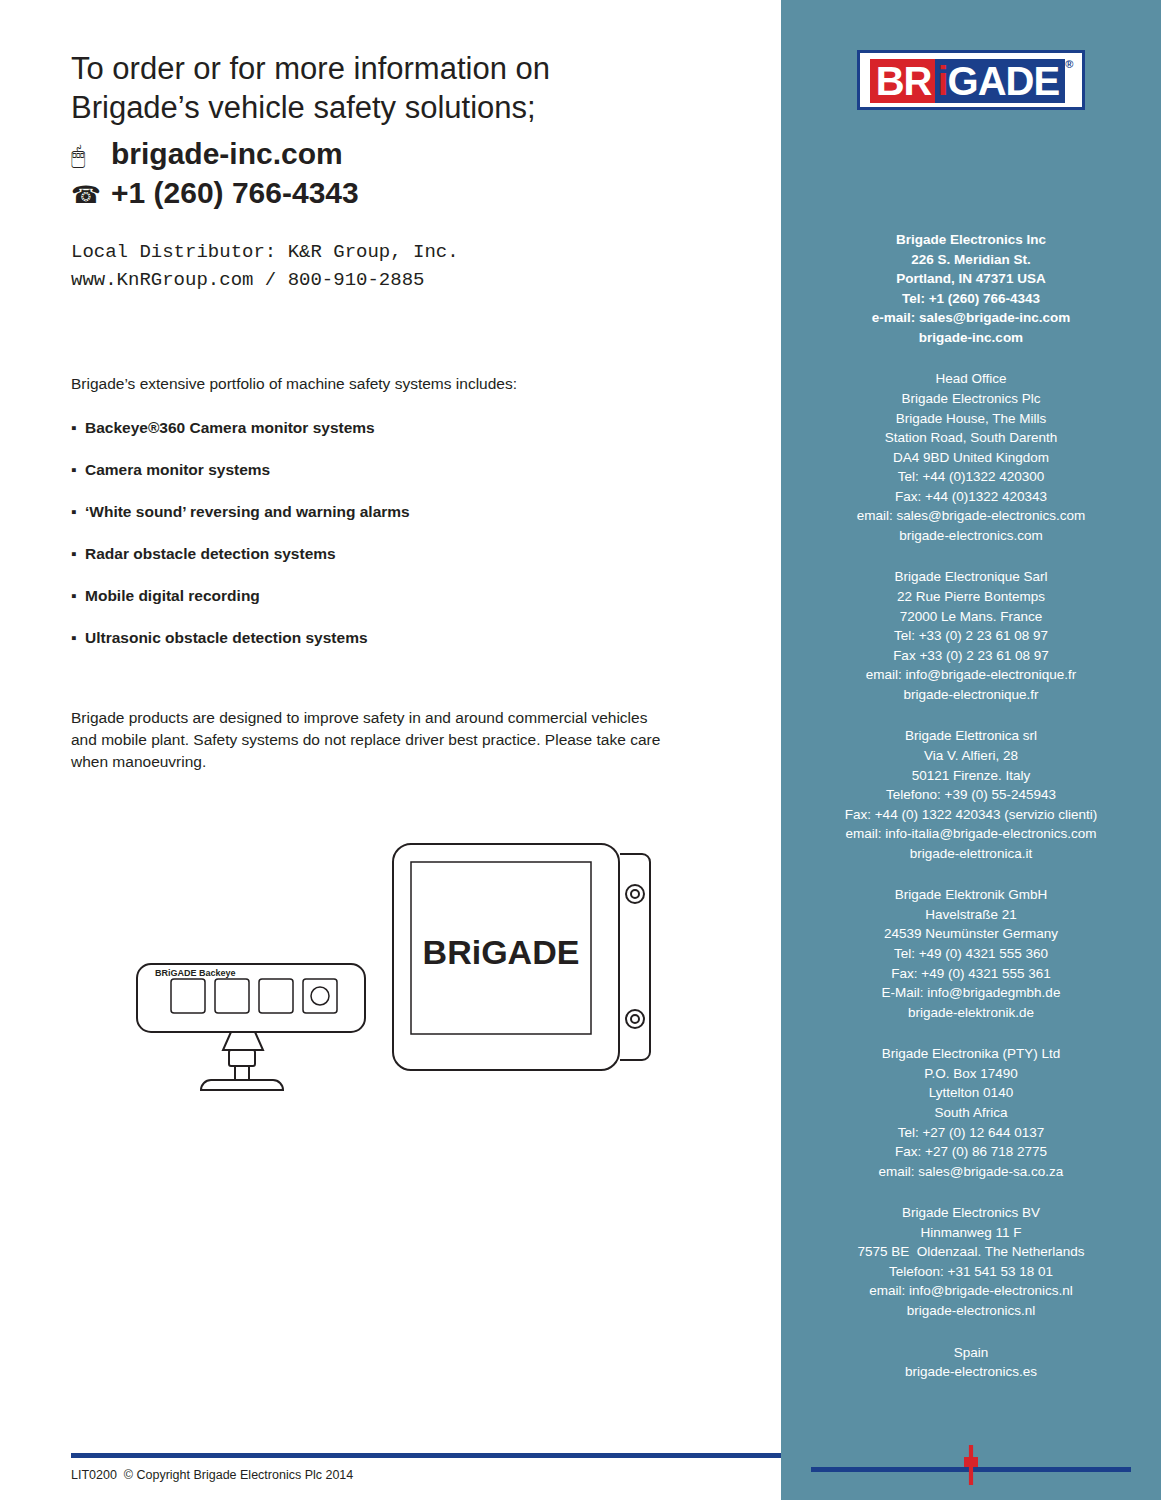BR i GADE®
Brigade Electronics Inc
226 S. Meridian St.
Portland, IN 47371 USA
Tel: +1 (260) 766-4343
e-mail: sales@brigade-inc.com
brigade-inc.com
Head Office
Brigade Electronics Plc
Brigade House, The Mills
Station Road, South Darenth
DA4 9BD United Kingdom
Tel: +44 (0)1322 420300
Fax: +44 (0)1322 420343
email: sales@brigade-electronics.com
brigade-electronics.com
Brigade Electronique Sarl
22 Rue Pierre Bontemps
72000 Le Mans. France
Tel: +33 (0) 2 23 61 08 97
Fax +33 (0) 2 23 61 08 97
email: info@brigade-electronique.fr
brigade-electronique.fr
Brigade Elettronica srl
Via V. Alfieri, 28
50121 Firenze. Italy
Telefono: +39 (0) 55-245943
Fax: +44 (0) 1322 420343 (servizio clienti)
email: info-italia@brigade-electronics.com
brigade-elettronica.it
Brigade Elektronik GmbH
Havelstraße 21
24539 Neumünster Germany
Tel: +49 (0) 4321 555 360
Fax: +49 (0) 4321 555 361
E-Mail: info@brigadegmbh.de
brigade-elektronik.de
Brigade Electronika (PTY) Ltd
P.O. Box 17490
Lyttelton 0140
South Africa
Tel: +27 (0) 12 644 0137
Fax: +27 (0) 86 718 2775
email: sales@brigade-sa.co.za
Brigade Electronics BV
Hinmanweg 11 F
7575 BE Oldenzaal. The Netherlands
Telefoon: +31 541 53 18 01
email: info@brigade-electronics.nl
brigade-electronics.nl
Spain
brigade-electronics.es
To order or for more information on
Brigade’s vehicle safety solutions;
🖱brigade-inc.com
☎+1 (260) 766-4343
Local Distributor: K&R Group, Inc.
www.KnRGroup.com / 800-910-2885
Brigade’s extensive portfolio of machine safety systems includes:
Backeye®360 Camera monitor systems
Camera monitor systems
‘White sound’ reversing and warning alarms
Radar obstacle detection systems
Mobile digital recording
Ultrasonic obstacle detection systems
Brigade products are designed to improve safety in and around commercial vehicles and mobile plant. Safety systems do not replace driver best practice. Please take care when manoeuvring.
BRiGADE BRiGADE Backeye
LIT0200 © Copyright Brigade Electronics Plc 2014